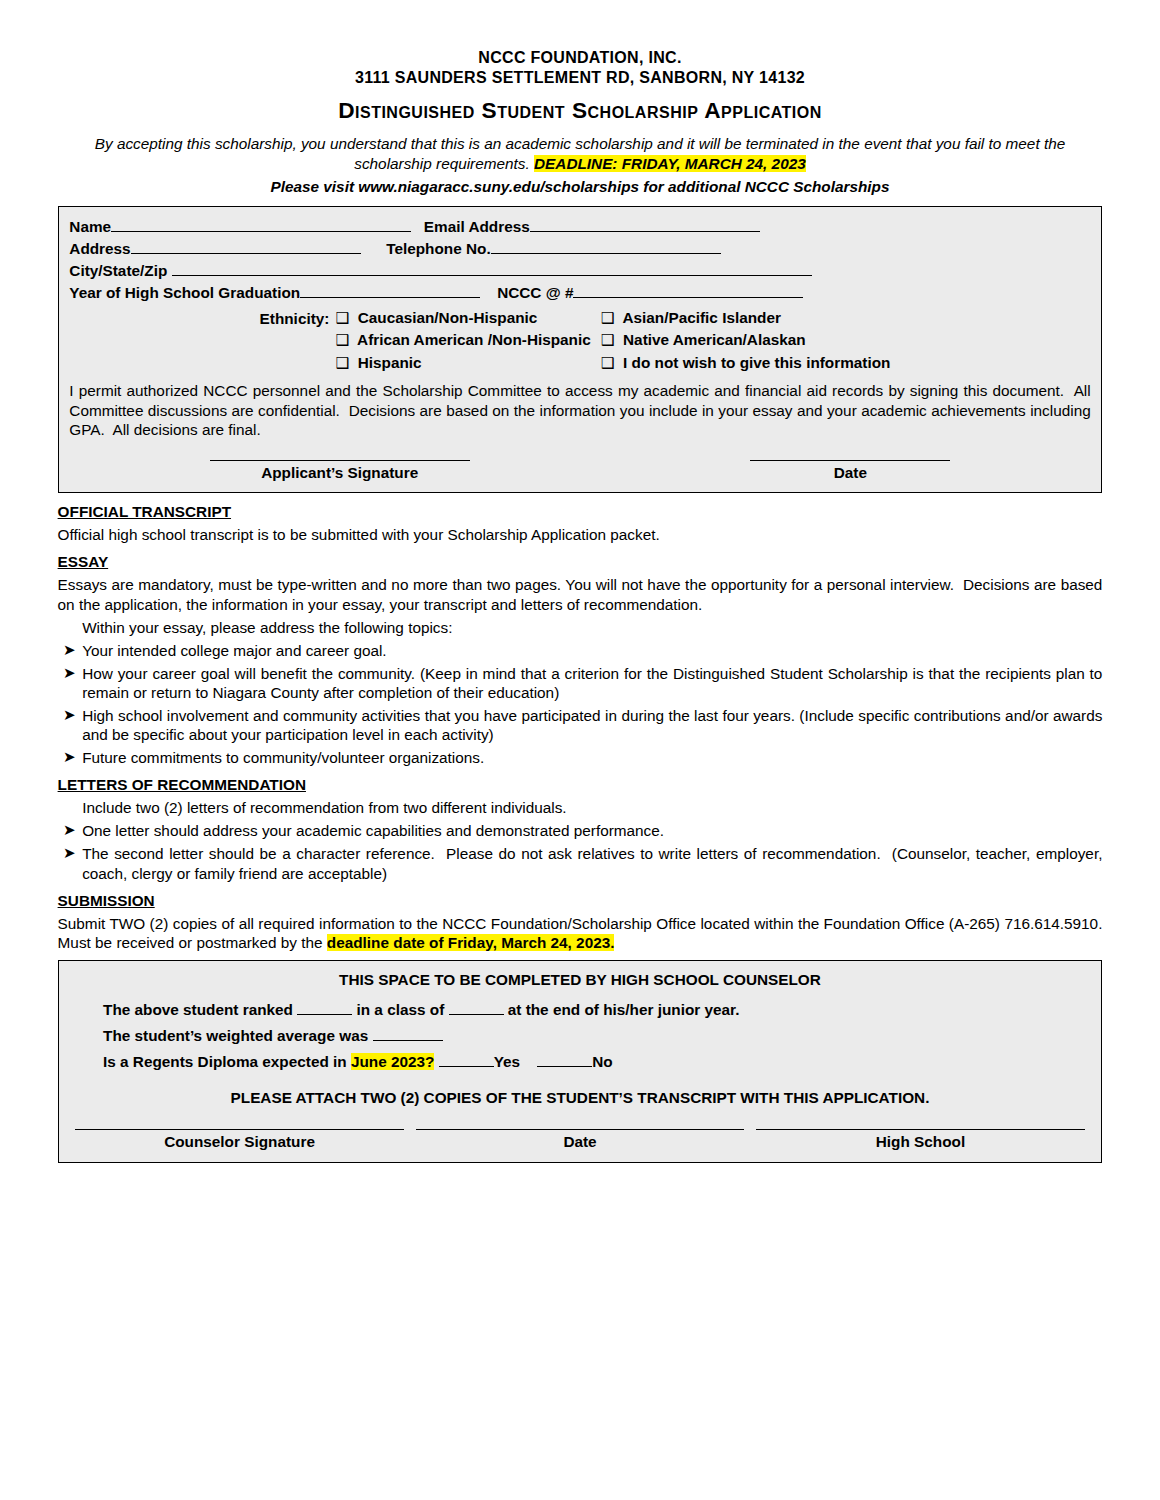NCCC FOUNDATION, INC.
3111 SAUNDERS SETTLEMENT RD, SANBORN, NY 14132
Distinguished Student Scholarship Application
By accepting this scholarship, you understand that this is an academic scholarship and it will be terminated in the event that you fail to meet the scholarship requirements. DEADLINE: FRIDAY, MARCH 24, 2023
Please visit www.niagaracc.suny.edu/scholarships for additional NCCC Scholarships
Name Email Address
Address Telephone No.
City/State/Zip
Year of High School Graduation NCCC @ #
| Ethnicity: | ❑ Caucasian/Non-Hispanic | ❑ Asian/Pacific Islander |
| | ❑ African American /Non-Hispanic | ❑ Native American/Alaskan |
| | ❑ Hispanic | ❑ I do not wish to give this information |
I permit authorized NCCC personnel and the Scholarship Committee to access my academic and financial aid records by signing this document. All Committee discussions are confidential. Decisions are based on the information you include in your essay and your academic achievements including GPA. All decisions are final.
Applicant’s Signature
Date
Official Transcript
Official high school transcript is to be submitted with your Scholarship Application packet.
Essay
Essays are mandatory, must be type-written and no more than two pages. You will not have the opportunity for a personal interview. Decisions are based on the application, the information in your essay, your transcript and letters of recommendation.
Within your essay, please address the following topics:
Your intended college major and career goal.
How your career goal will benefit the community. (Keep in mind that a criterion for the Distinguished Student Scholarship is that the recipients plan to remain or return to Niagara County after completion of their education)
High school involvement and community activities that you have participated in during the last four years. (Include specific contributions and/or awards and be specific about your participation level in each activity)
Future commitments to community/volunteer organizations.
Letters of Recommendation
Include two (2) letters of recommendation from two different individuals.
One letter should address your academic capabilities and demonstrated performance.
The second letter should be a character reference. Please do not ask relatives to write letters of recommendation. (Counselor, teacher, employer, coach, clergy or family friend are acceptable)
Submission
Submit TWO (2) copies of all required information to the NCCC Foundation/Scholarship Office located within the Foundation Office (A-265) 716.614.5910. Must be received or postmarked by the deadline date of Friday, March 24, 2023.
This space to be completed by high school counselor
The above student ranked in a class of at the end of his/her junior year.
The student’s weighted average was
Is a Regents Diploma expected in June 2023? Yes No
PLEASE ATTACH TWO (2) COPIES OF THE STUDENT’S TRANSCRIPT WITH THIS APPLICATION.
Counselor Signature
Date
High School